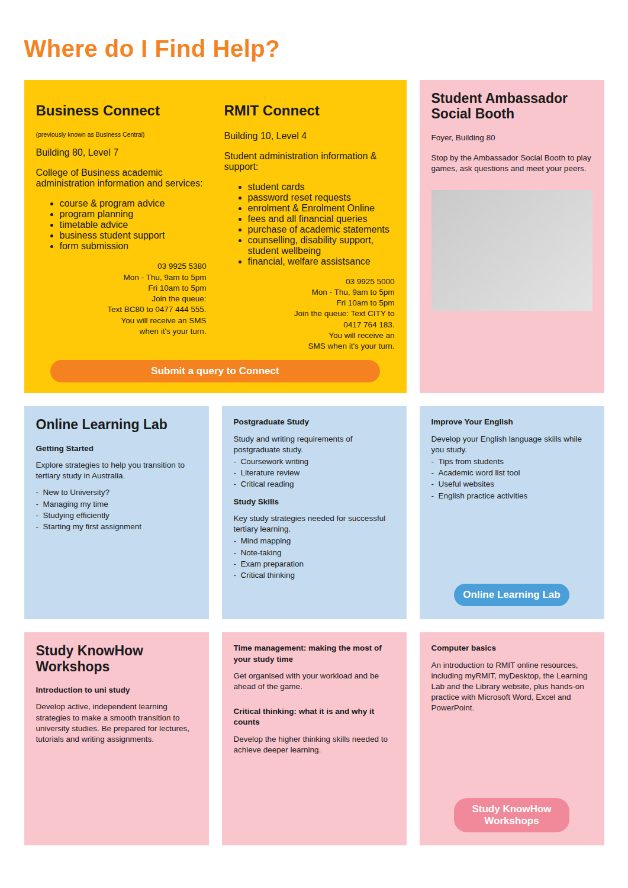Where do I Find Help?
Business Connect
(previously known as Business Central)
Building 80, Level 7
College of Business academic administration information and services:
course & program advice
program planning
timetable advice
business student support
form submission
03 9925 5380
Mon - Thu, 9am to 5pm
Fri 10am to 5pm
Join the queue:
Text BC80 to 0477 444 555.
You will receive an SMS
when it's your turn.
RMIT Connect
Building 10, Level 4
Student administration information & support:
student cards
password reset requests
enrolment & Enrolment Online
fees and all financial queries
purchase of academic statements
counselling, disability support, student wellbeing
financial, welfare assistsance
03 9925 5000
Mon - Thu, 9am to 5pm
Fri 10am to 5pm
Join the queue: Text CITY to
0417 764 183.
You will receive an
SMS when it's your turn.
Submit a query to Connect
Student Ambassador
Social Booth
Foyer, Building 80
Stop by the Ambassador Social Booth to play games, ask questions and meet your peers.
Online Learning Lab
Getting Started
Explore strategies to help you transition to tertiary study in Australia.
New to University?
Managing my time
Studying efficiently
Starting my first assignment
Postgraduate Study
Study and writing requirements of postgraduate study.
Coursework writing
Literature review
Critical reading
Study Skills
Key study strategies needed for successful tertiary learning.
Mind mapping
Note-taking
Exam preparation
Critical thinking
Improve Your English
Develop your English language skills while you study.
Tips from students
Academic word list tool
Useful websites
English practice activities
Online Learning Lab
Study KnowHow
Workshops
Introduction to uni study
Develop active, independent learning strategies to make a smooth transition to university studies. Be prepared for lectures, tutorials and writing assignments.
Time management: making the most of your study time
Get organised with your workload and be ahead of the game.
Critical thinking: what it is and why it counts
Develop the higher thinking skills needed to achieve deeper learning.
Computer basics
An introduction to RMIT online resources, including myRMIT, myDesktop, the Learning Lab and the Library website, plus hands-on practice with Microsoft Word, Excel and PowerPoint.
Study KnowHow Workshops